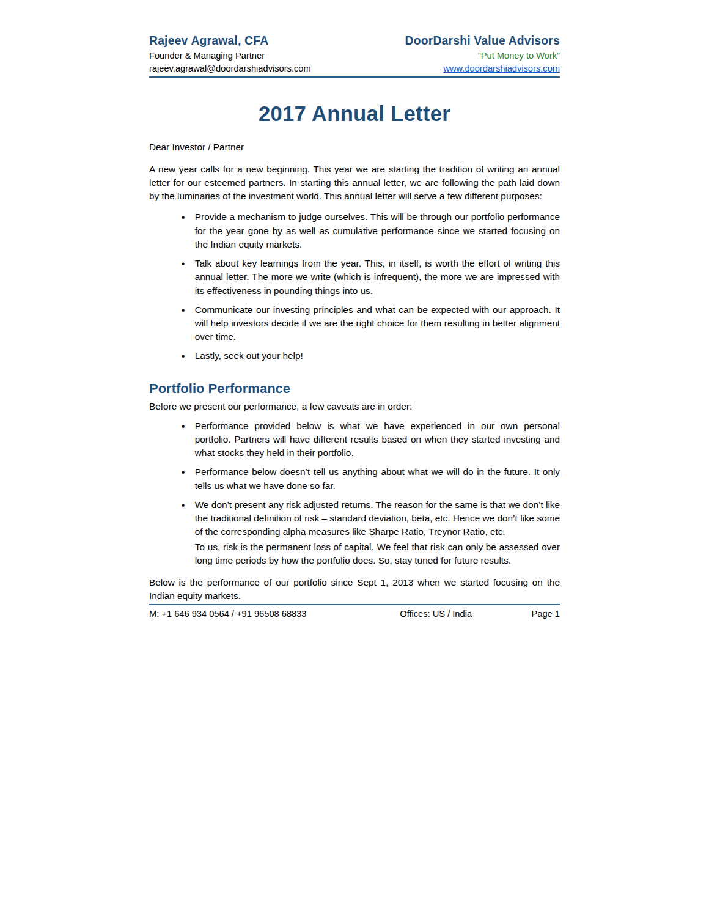| Rajeev Agrawal, CFA Founder & Managing Partner rajeev.agrawal@doordarshiadvisors.com | DoorDarshi Value Advisors “Put Money to Work” www.doordarshiadvisors.com |
2017 Annual Letter
Dear Investor / Partner
A new year calls for a new beginning. This year we are starting the tradition of writing an annual letter for our esteemed partners. In starting this annual letter, we are following the path laid down by the luminaries of the investment world. This annual letter will serve a few different purposes:
Provide a mechanism to judge ourselves. This will be through our portfolio performance for the year gone by as well as cumulative performance since we started focusing on the Indian equity markets.
Talk about key learnings from the year. This, in itself, is worth the effort of writing this annual letter. The more we write (which is infrequent), the more we are impressed with its effectiveness in pounding things into us.
Communicate our investing principles and what can be expected with our approach. It will help investors decide if we are the right choice for them resulting in better alignment over time.
Lastly, seek out your help!
Portfolio Performance
Before we present our performance, a few caveats are in order:
Performance provided below is what we have experienced in our own personal portfolio. Partners will have different results based on when they started investing and what stocks they held in their portfolio.
Performance below doesn’t tell us anything about what we will do in the future. It only tells us what we have done so far.
We don’t present any risk adjusted returns. The reason for the same is that we don’t like the traditional definition of risk – standard deviation, beta, etc. Hence we don’t like some of the corresponding alpha measures like Sharpe Ratio, Treynor Ratio, etc.
To us, risk is the permanent loss of capital. We feel that risk can only be assessed over long time periods by how the portfolio does. So, stay tuned for future results.
Below is the performance of our portfolio since Sept 1, 2013 when we started focusing on the Indian equity markets.
| M: +1 646 934 0564 / +91 96508 68833 | Offices: US / India | Page 1 |